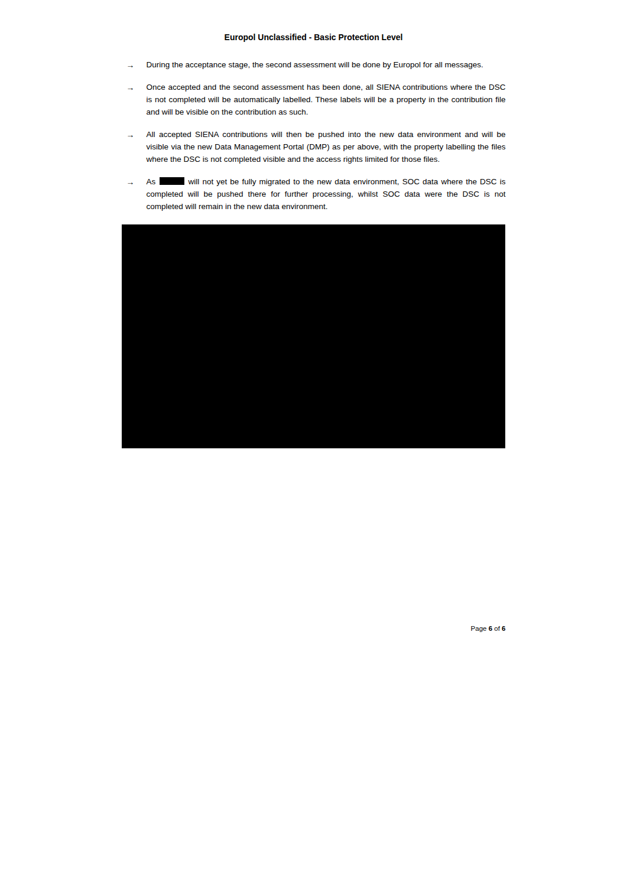Europol Unclassified - Basic Protection Level
During the acceptance stage, the second assessment will be done by Europol for all messages.
Once accepted and the second assessment has been done, all SIENA contributions where the DSC is not completed will be automatically labelled. These labels will be a property in the contribution file and will be visible on the contribution as such.
All accepted SIENA contributions will then be pushed into the new data environment and will be visible via the new Data Management Portal (DMP) as per above, with the property labelling the files where the DSC is not completed visible and the access rights limited for those files.
As will not yet be fully migrated to the new data environment, SOC data where the DSC is completed will be pushed there for further processing, whilst SOC data were the DSC is not completed will remain in the new data environment.
Page 6 of 6